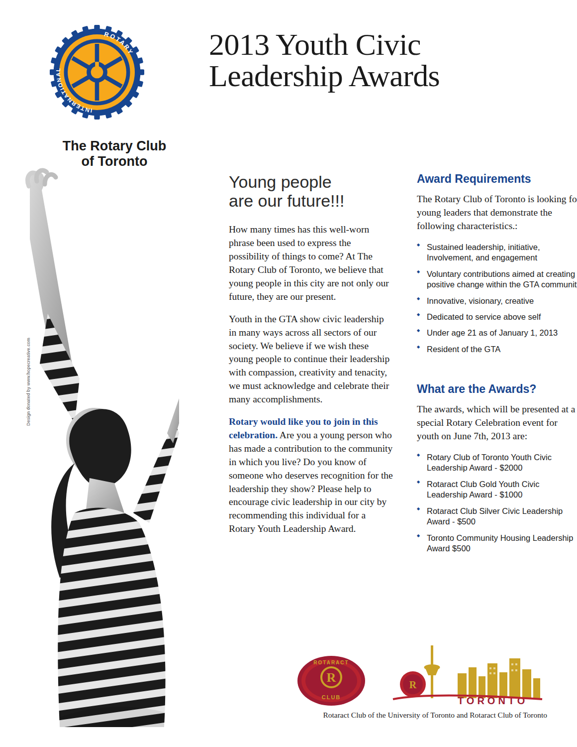Design donated by www.hopecreative.com
ROTARY INTERNATIONAL
The Rotary Club
of Toronto
2013 Youth Civic
Leadership Awards
Young people
are our future!!!
How many times has this well-worn phrase been used to express the possibility of things to come? At The Rotary Club of Toronto, we believe that young people in this city are not only our future, they are our present.
Youth in the GTA show civic leadership in many ways across all sectors of our society. We believe if we wish these young people to continue their leadership with compassion, creativity and tenacity, we must acknowledge and celebrate their many accomplishments.
Rotary would like you to join in this celebration. Are you a young person who has made a contribution to the community in which you live? Do you know of someone who deserves recognition for the leadership they show? Please help to encourage civic leadership in our city by recommending this individual for a Rotary Youth Leadership Award.
Award Requirements
The Rotary Club of Toronto is looking for young leaders that demonstrate the following characteristics.:
Sustained leadership, initiative, Involvement, and engagement
Voluntary contributions aimed at creating positive change within the GTA community
Innovative, visionary, creative
Dedicated to service above self
Under age 21 as of January 1, 2013
Resident of the GTA
What are the Awards?
The awards, which will be presented at a special Rotary Celebration event for youth on June 7th, 2013 are:
Rotary Club of Toronto Youth Civic Leadership Award - $2000
Rotaract Club Gold Youth Civic Leadership Award - $1000
Rotaract Club Silver Civic Leadership Award - $500
Toronto Community Housing Leadership Award $500
R CLUB ROTARACT R TORONTO
Rotaract Club of the University of Toronto and Rotaract Club of Toronto